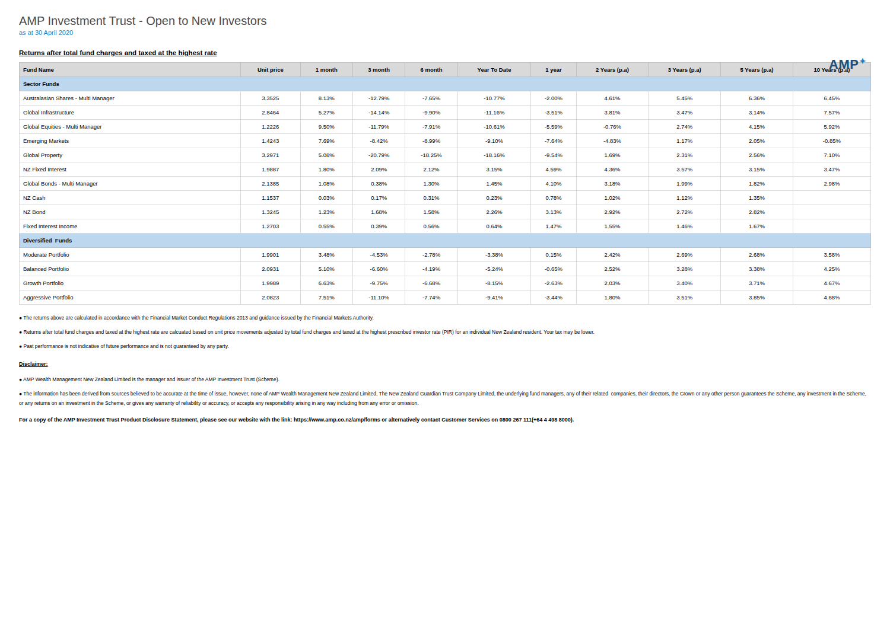AMP✦
AMP Investment Trust - Open to New Investors
as at 30 April 2020
Returns after total fund charges and taxed at the highest rate
| Fund Name | Unit price | 1 month | 3 month | 6 month | Year To Date | 1 year | 2 Years (p.a) | 3 Years (p.a) | 5 Years (p.a) | 10 Years (p.a) |
| --- | --- | --- | --- | --- | --- | --- | --- | --- | --- | --- |
| Sector Funds |
| Australasian Shares - Multi Manager | 3.3525 | 8.13% | -12.79% | -7.65% | -10.77% | -2.00% | 4.61% | 5.45% | 6.36% | 6.45% |
| Global Infrastructure | 2.8464 | 5.27% | -14.14% | -9.90% | -11.16% | -3.51% | 3.81% | 3.47% | 3.14% | 7.57% |
| Global Equities - Multi Manager | 1.2226 | 9.50% | -11.79% | -7.91% | -10.61% | -5.59% | -0.76% | 2.74% | 4.15% | 5.92% |
| Emerging Markets | 1.4243 | 7.69% | -8.42% | -8.99% | -9.10% | -7.64% | -4.83% | 1.17% | 2.05% | -0.85% |
| Global Property | 3.2971 | 5.08% | -20.79% | -18.25% | -18.16% | -9.54% | 1.69% | 2.31% | 2.56% | 7.10% |
| NZ Fixed Interest | 1.9887 | 1.80% | 2.09% | 2.12% | 3.15% | 4.59% | 4.36% | 3.57% | 3.15% | 3.47% |
| Global Bonds - Multi Manager | 2.1385 | 1.08% | 0.38% | 1.30% | 1.45% | 4.10% | 3.18% | 1.99% | 1.82% | 2.98% |
| NZ Cash | 1.1537 | 0.03% | 0.17% | 0.31% | 0.23% | 0.78% | 1.02% | 1.12% | 1.35% | |
| NZ Bond | 1.3245 | 1.23% | 1.68% | 1.58% | 2.26% | 3.13% | 2.92% | 2.72% | 2.82% | |
| Fixed Interest Income | 1.2703 | 0.55% | 0.39% | 0.56% | 0.64% | 1.47% | 1.55% | 1.46% | 1.67% | |
| Diversified Funds |
| Moderate Portfolio | 1.9901 | 3.48% | -4.53% | -2.78% | -3.38% | 0.15% | 2.42% | 2.69% | 2.68% | 3.58% |
| Balanced Portfolio | 2.0931 | 5.10% | -6.60% | -4.19% | -5.24% | -0.65% | 2.52% | 3.28% | 3.38% | 4.25% |
| Growth Portfolio | 1.9989 | 6.63% | -9.75% | -6.68% | -8.15% | -2.63% | 2.03% | 3.40% | 3.71% | 4.67% |
| Aggressive Portfolio | 2.0823 | 7.51% | -11.10% | -7.74% | -9.41% | -3.44% | 1.80% | 3.51% | 3.85% | 4.88% |
● The returns above are calculated in accordance with the Financial Market Conduct Regulations 2013 and guidance issued by the Financial Markets Authority.
● Returns after total fund charges and taxed at the highest rate are calcuated based on unit price movements adjusted by total fund charges and taxed at the highest prescribed investor rate (PIR) for an individual New Zealand resident. Your tax may be lower.
● Past performance is not indicative of future performance and is not guaranteed by any party.
Disclaimer:
● AMP Wealth Management New Zealand Limited is the manager and issuer of the AMP Investment Trust (Scheme).
● The information has been derived from sources believed to be accurate at the time of issue, however, none of AMP Wealth Management New Zealand Limited, The New Zealand Guardian Trust Company Limited, the underlying fund managers, any of their related companies, their directors, the Crown or any other person guarantees the Scheme, any investment in the Scheme, or any returns on an investment in the Scheme, or gives any warranty of reliability or accuracy, or accepts any responsibility arising in any way including from any error or omission.
For a copy of the AMP Investment Trust Product Disclosure Statement, please see our website with the link: https://www.amp.co.nz/amp/forms or alternatively contact Customer Services on 0800 267 111(+64 4 498 8000).